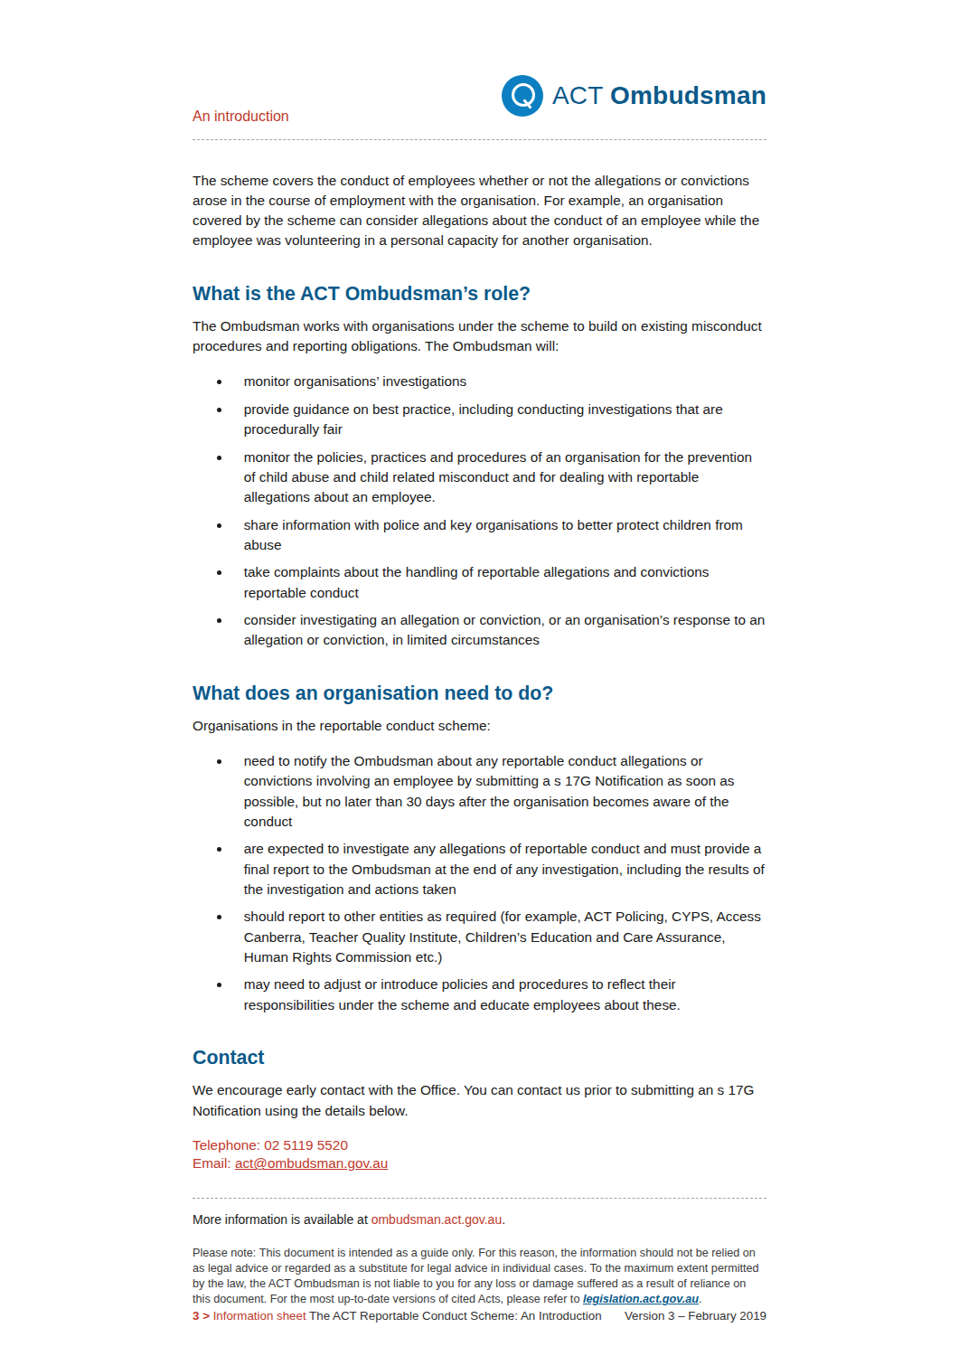An introduction
ACT Ombudsman
The scheme covers the conduct of employees whether or not the allegations or convictions arose in the course of employment with the organisation. For example, an organisation covered by the scheme can consider allegations about the conduct of an employee while the employee was volunteering in a personal capacity for another organisation.
What is the ACT Ombudsman’s role?
The Ombudsman works with organisations under the scheme to build on existing misconduct procedures and reporting obligations. The Ombudsman will:
monitor organisations’ investigations
provide guidance on best practice, including conducting investigations that are procedurally fair
monitor the policies, practices and procedures of an organisation for the prevention of child abuse and child related misconduct and for dealing with reportable allegations about an employee.
share information with police and key organisations to better protect children from abuse
take complaints about the handling of reportable allegations and convictions reportable conduct
consider investigating an allegation or conviction, or an organisation’s response to an allegation or conviction, in limited circumstances
What does an organisation need to do?
Organisations in the reportable conduct scheme:
need to notify the Ombudsman about any reportable conduct allegations or convictions involving an employee by submitting a s 17G Notification as soon as possible, but no later than 30 days after the organisation becomes aware of the conduct
are expected to investigate any allegations of reportable conduct and must provide a final report to the Ombudsman at the end of any investigation, including the results of the investigation and actions taken
should report to other entities as required (for example, ACT Policing, CYPS, Access Canberra, Teacher Quality Institute, Children’s Education and Care Assurance, Human Rights Commission etc.)
may need to adjust or introduce policies and procedures to reflect their responsibilities under the scheme and educate employees about these.
Contact
We encourage early contact with the Office. You can contact us prior to submitting an s 17G Notification using the details below.
Telephone: 02 5119 5520
Email: act@ombudsman.gov.au
More information is available at ombudsman.act.gov.au.
Please note: This document is intended as a guide only. For this reason, the information should not be relied on as legal advice or regarded as a substitute for legal advice in individual cases. To the maximum extent permitted by the law, the ACT Ombudsman is not liable to you for any loss or damage suffered as a result of reliance on this document. For the most up-to-date versions of cited Acts, please refer to legislation.act.gov.au.
3 > Information sheet The ACT Reportable Conduct Scheme: An Introduction
Version 3 – February 2019